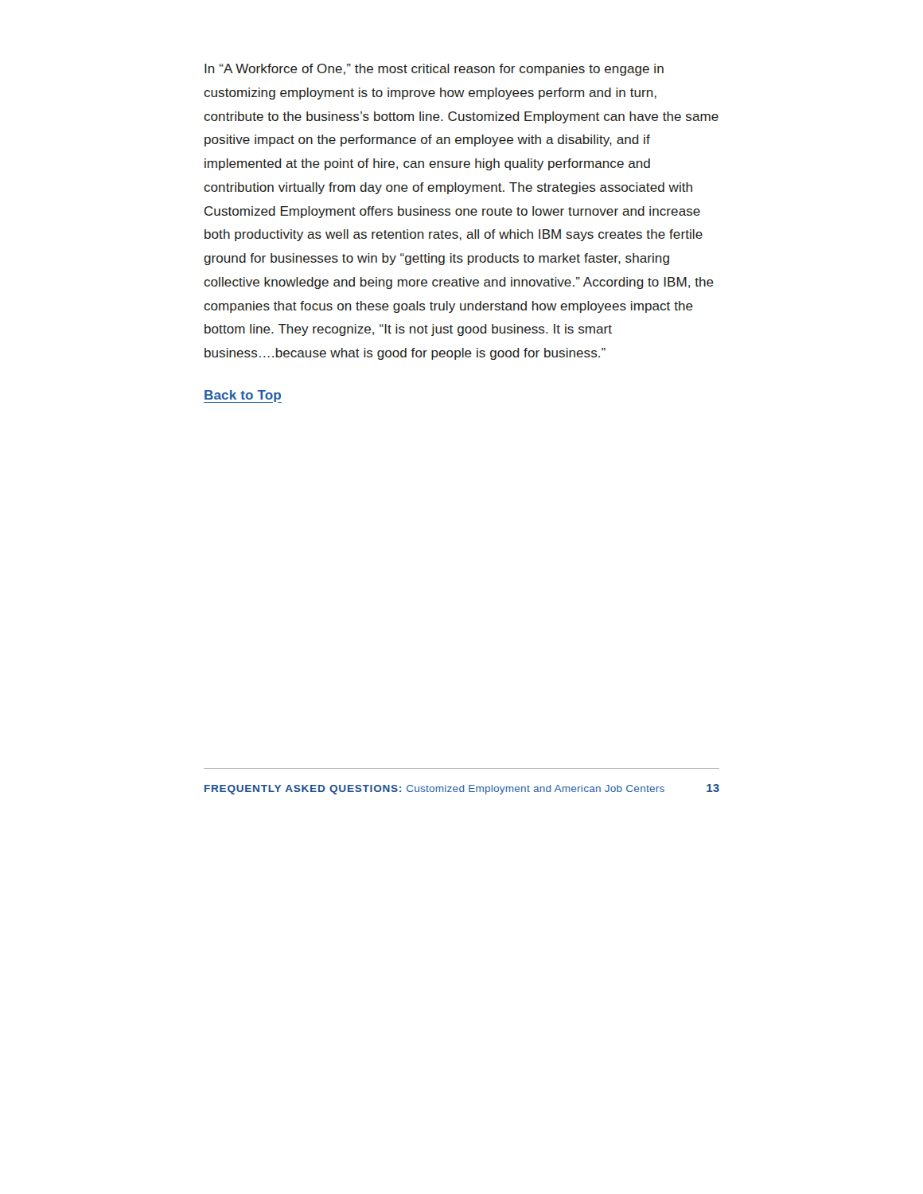In “A Workforce of One,” the most critical reason for companies to engage in customizing employment is to improve how employees perform and in turn, contribute to the business’s bottom line. Customized Employment can have the same positive impact on the performance of an employee with a disability, and if implemented at the point of hire, can ensure high quality performance and contribution virtually from day one of employment. The strategies associated with Customized Employment offers business one route to lower turnover and increase both productivity as well as retention rates, all of which IBM says creates the fertile ground for businesses to win by “getting its products to market faster, sharing collective knowledge and being more creative and innovative.” According to IBM, the companies that focus on these goals truly understand how employees impact the bottom line. They recognize, “It is not just good business. It is smart business….because what is good for people is good for business.”
Back to Top
Frequently Asked Questions: Customized Employment and American Job Centers
13